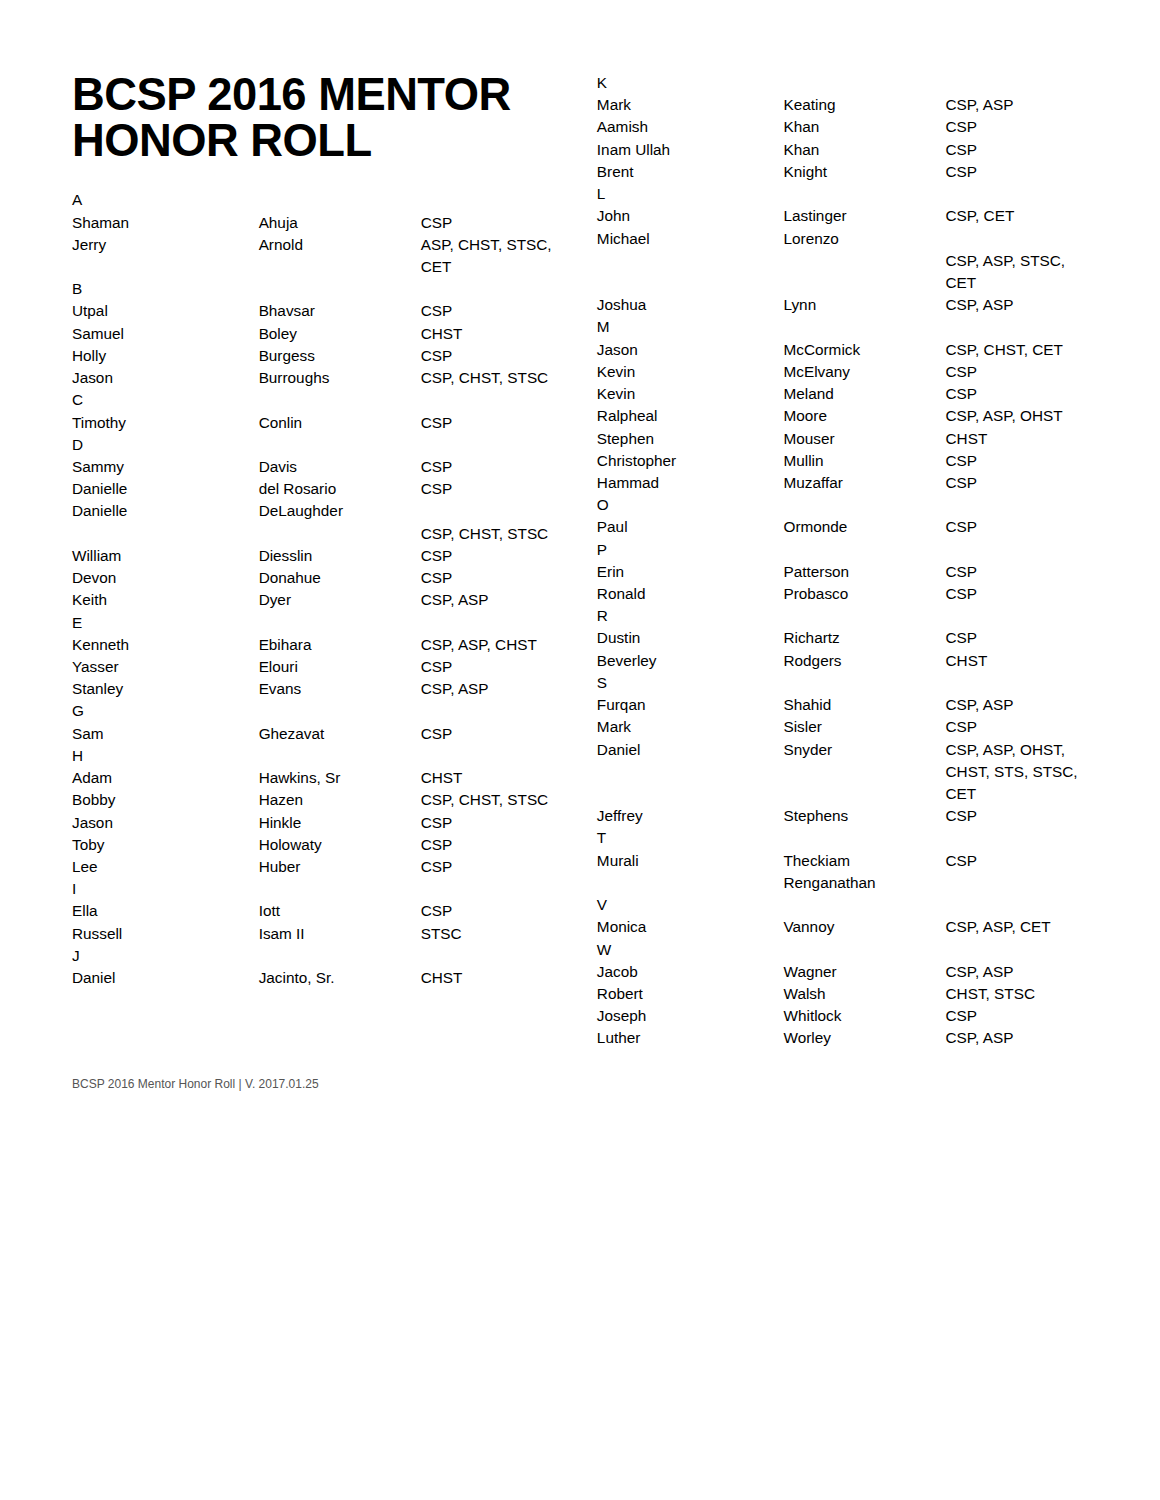BCSP 2016 Mentor Honor Roll
A
| Shaman | Ahuja | CSP |
| Jerry | Arnold | ASP, CHST, STSC, CET |
B
| Utpal | Bhavsar | CSP |
| Samuel | Boley | CHST |
| Holly | Burgess | CSP |
| Jason | Burroughs | CSP, CHST, STSC |
C
| Timothy | Conlin | CSP |
D
| Sammy | Davis | CSP |
| Danielle | del Rosario | CSP |
| Danielle | DeLaughder | |
| | | CSP, CHST, STSC |
| William | Diesslin | CSP |
| Devon | Donahue | CSP |
| Keith | Dyer | CSP, ASP |
E
| Kenneth | Ebihara | CSP, ASP, CHST |
| Yasser | Elouri | CSP |
| Stanley | Evans | CSP, ASP |
G
| Sam | Ghezavat | CSP |
H
| Adam | Hawkins, Sr | CHST |
| Bobby | Hazen | CSP, CHST, STSC |
| Jason | Hinkle | CSP |
| Toby | Holowaty | CSP |
| Lee | Huber | CSP |
I
| Ella | Iott | CSP |
| Russell | Isam II | STSC |
J
| Daniel | Jacinto, Sr. | CHST |
K
| Mark | Keating | CSP, ASP |
| Aamish | Khan | CSP |
| Inam Ullah | Khan | CSP |
| Brent | Knight | CSP |
L
| John | Lastinger | CSP, CET |
| Michael | Lorenzo | |
| | | CSP, ASP, STSC, CET |
| Joshua | Lynn | CSP, ASP |
M
| Jason | McCormick | CSP, CHST, CET |
| Kevin | McElvany | CSP |
| Kevin | Meland | CSP |
| Ralpheal | Moore | CSP, ASP, OHST |
| Stephen | Mouser | CHST |
| Christopher | Mullin | CSP |
| Hammad | Muzaffar | CSP |
O
| Paul | Ormonde | CSP |
P
| Erin | Patterson | CSP |
| Ronald | Probasco | CSP |
R
| Dustin | Richartz | CSP |
| Beverley | Rodgers | CHST |
S
| Furqan | Shahid | CSP, ASP |
| Mark | Sisler | CSP |
| Daniel | Snyder | CSP, ASP, OHST, CHST, STS, STSC, CET |
| Jeffrey | Stephens | CSP |
T
| Murali | Theckiam Renganathan | CSP |
V
| Monica | Vannoy | CSP, ASP, CET |
W
| Jacob | Wagner | CSP, ASP |
| Robert | Walsh | CHST, STSC |
| Joseph | Whitlock | CSP |
| Luther | Worley | CSP, ASP |
BCSP 2016 Mentor Honor Roll | V. 2017.01.25